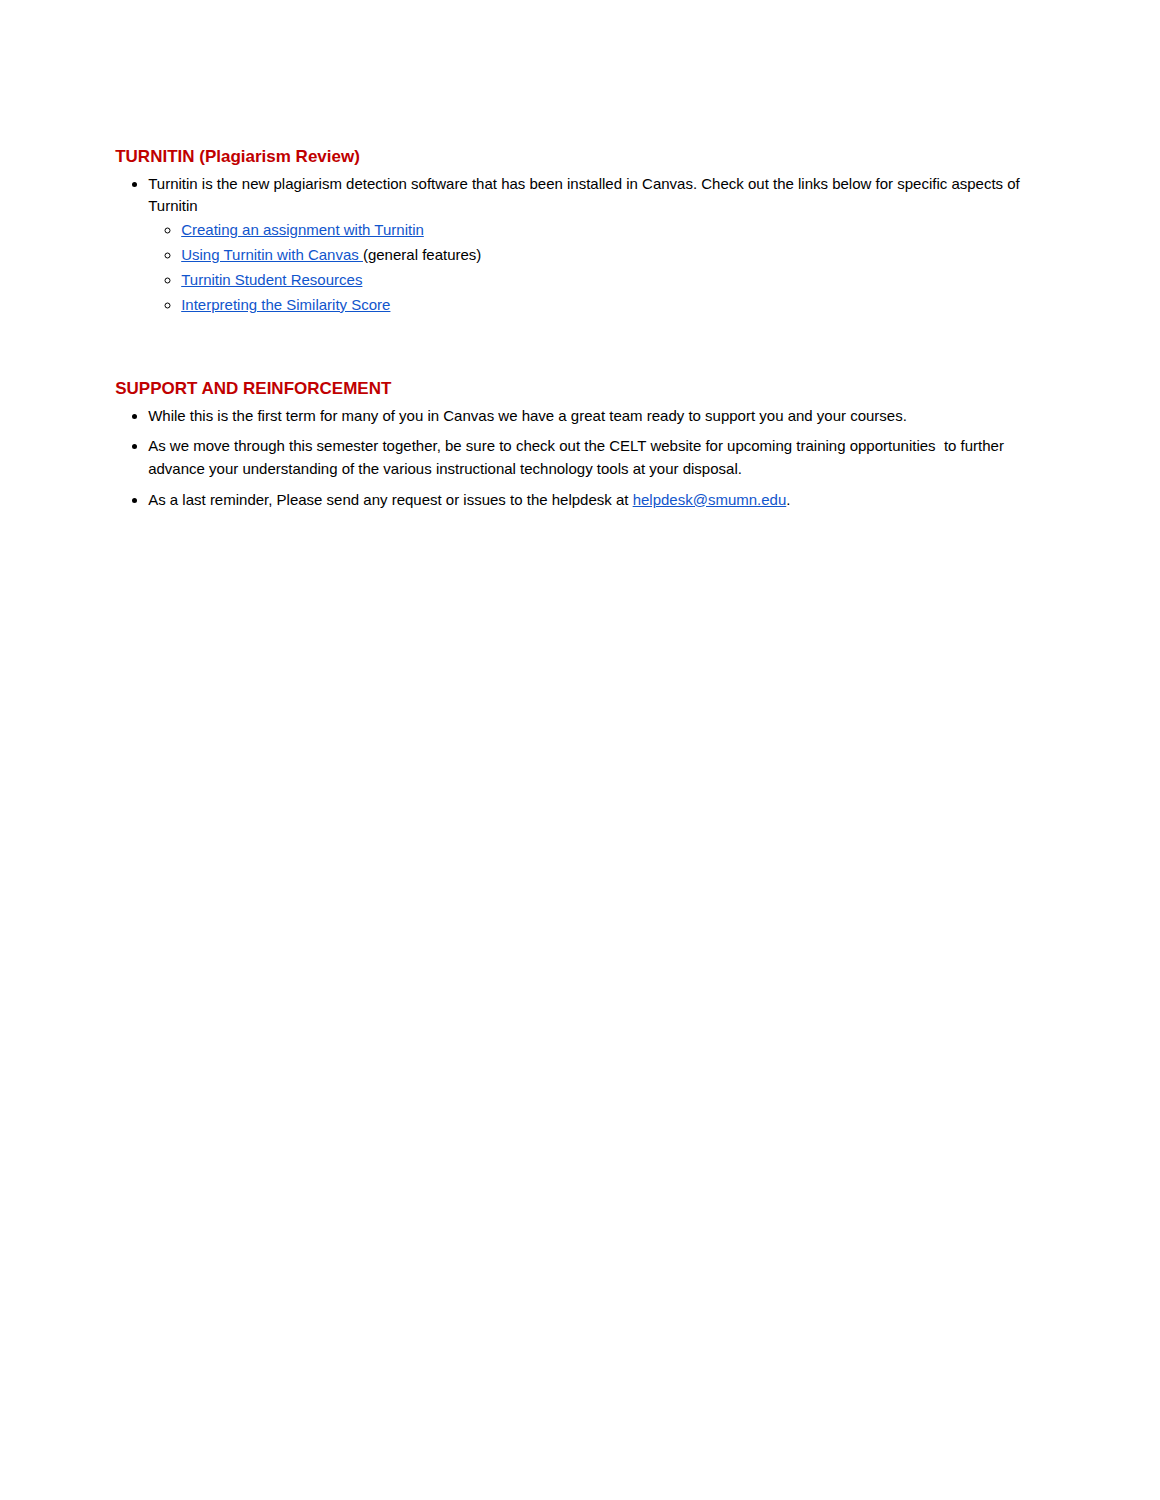TURNITIN (Plagiarism Review)
Turnitin is the new plagiarism detection software that has been installed in Canvas. Check out the links below for specific aspects of Turnitin
Creating an assignment with Turnitin
Using Turnitin with Canvas (general features)
Turnitin Student Resources
Interpreting the Similarity Score
SUPPORT AND REINFORCEMENT
While this is the first term for many of you in Canvas we have a great team ready to support you and your courses.
As we move through this semester together, be sure to check out the CELT website for upcoming training opportunities to further advance your understanding of the various instructional technology tools at your disposal.
As a last reminder, Please send any request or issues to the helpdesk at helpdesk@smumn.edu.